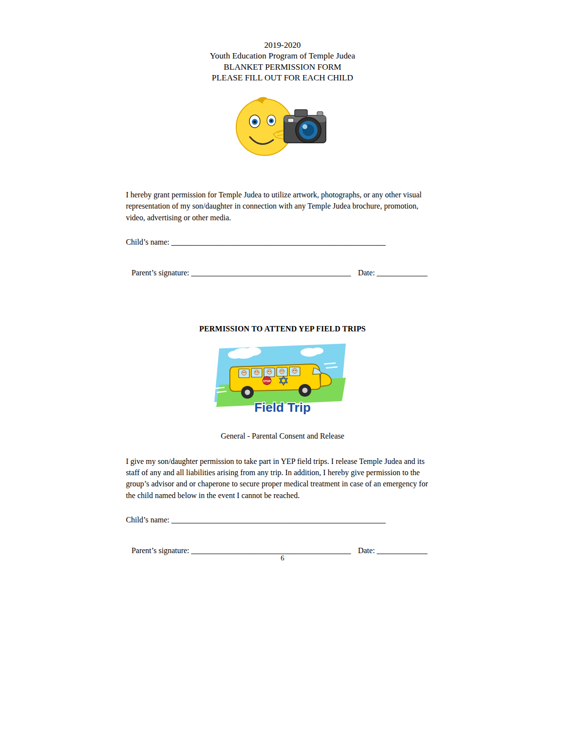2019-2020
Youth Education Program of Temple Judea
BLANKET PERMISSION FORM
PLEASE FILL OUT FOR EACH CHILD
I hereby grant permission for Temple Judea to utilize artwork, photographs, or any other visual representation of my son/daughter in connection with any Temple Judea brochure, promotion, video, advertising or other media.
Child’s name: _______________________________________________________
Parent’s signature: _________________________________________ Date: _____________
PERMISSION TO ATTEND YEP FIELD TRIPS
STOP Field Trip
General - Parental Consent and Release
I give my son/daughter permission to take part in YEP field trips. I release Temple Judea and its staff of any and all liabilities arising from any trip. In addition, I hereby give permission to the group’s advisor and or chaperone to secure proper medical treatment in case of an emergency for the child named below in the event I cannot be reached.
Child’s name: _______________________________________________________
Parent’s signature: _________________________________________ Date: _____________
6